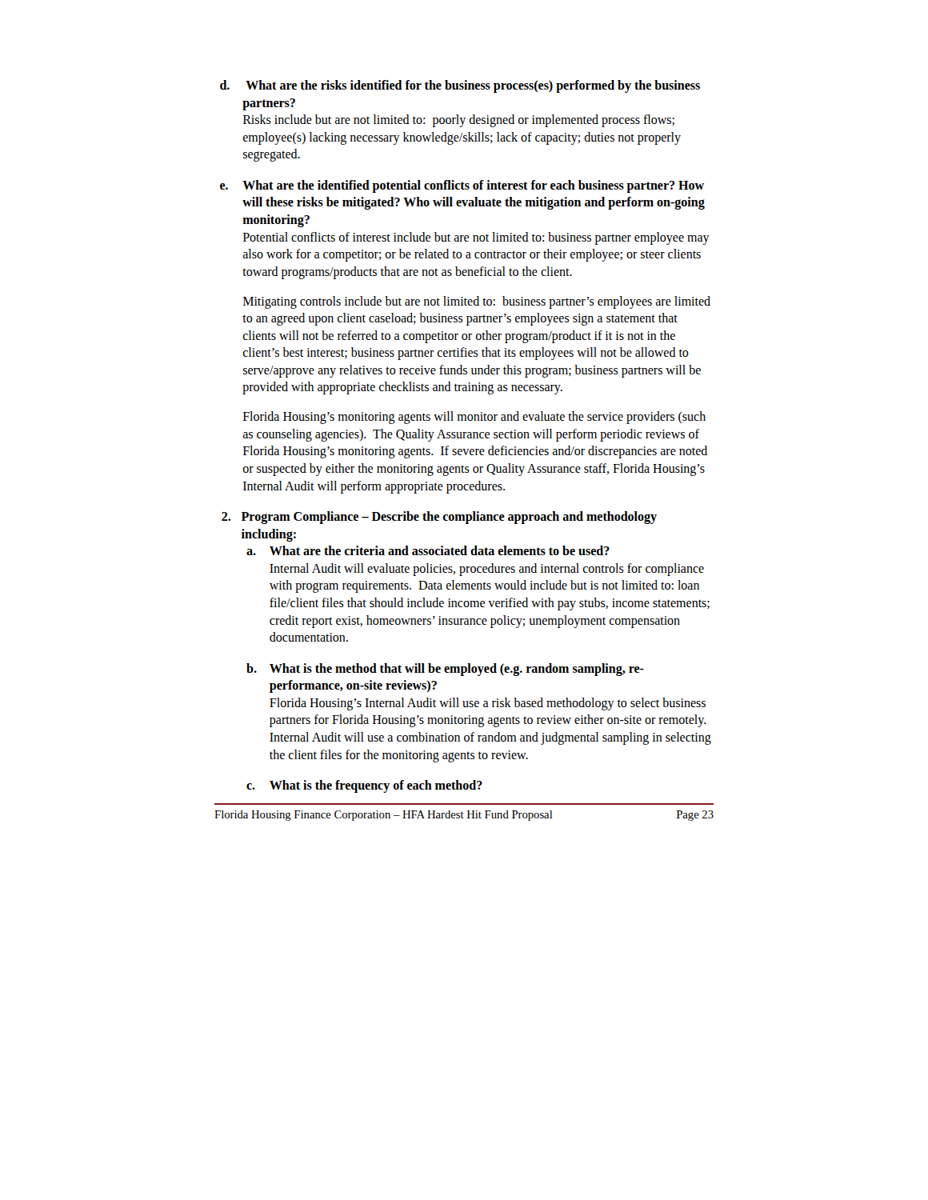d.
What are the risks identified for the business process(es) performed by the business partners?
Risks include but are not limited to: poorly designed or implemented process flows; employee(s) lacking necessary knowledge/skills; lack of capacity; duties not properly segregated.
e.
What are the identified potential conflicts of interest for each business partner? How will these risks be mitigated? Who will evaluate the mitigation and perform on-going monitoring?
Potential conflicts of interest include but are not limited to: business partner employee may also work for a competitor; or be related to a contractor or their employee; or steer clients toward programs/products that are not as beneficial to the client.
Mitigating controls include but are not limited to: business partner’s employees are limited to an agreed upon client caseload; business partner’s employees sign a statement that clients will not be referred to a competitor or other program/product if it is not in the client’s best interest; business partner certifies that its employees will not be allowed to serve/approve any relatives to receive funds under this program; business partners will be provided with appropriate checklists and training as necessary.
Florida Housing’s monitoring agents will monitor and evaluate the service providers (such as counseling agencies). The Quality Assurance section will perform periodic reviews of Florida Housing’s monitoring agents. If severe deficiencies and/or discrepancies are noted or suspected by either the monitoring agents or Quality Assurance staff, Florida Housing’s Internal Audit will perform appropriate procedures.
2.
Program Compliance – Describe the compliance approach and methodology including:
a.
What are the criteria and associated data elements to be used?
Internal Audit will evaluate policies, procedures and internal controls for compliance with program requirements. Data elements would include but is not limited to: loan file/client files that should include income verified with pay stubs, income statements; credit report exist, homeowners’ insurance policy; unemployment compensation documentation.
b.
What is the method that will be employed (e.g. random sampling, re-performance, on-site reviews)?
Florida Housing’s Internal Audit will use a risk based methodology to select business partners for Florida Housing’s monitoring agents to review either on-site or remotely. Internal Audit will use a combination of random and judgmental sampling in selecting the client files for the monitoring agents to review.
c.
What is the frequency of each method?
Florida Housing Finance Corporation – HFA Hardest Hit Fund Proposal Page 23